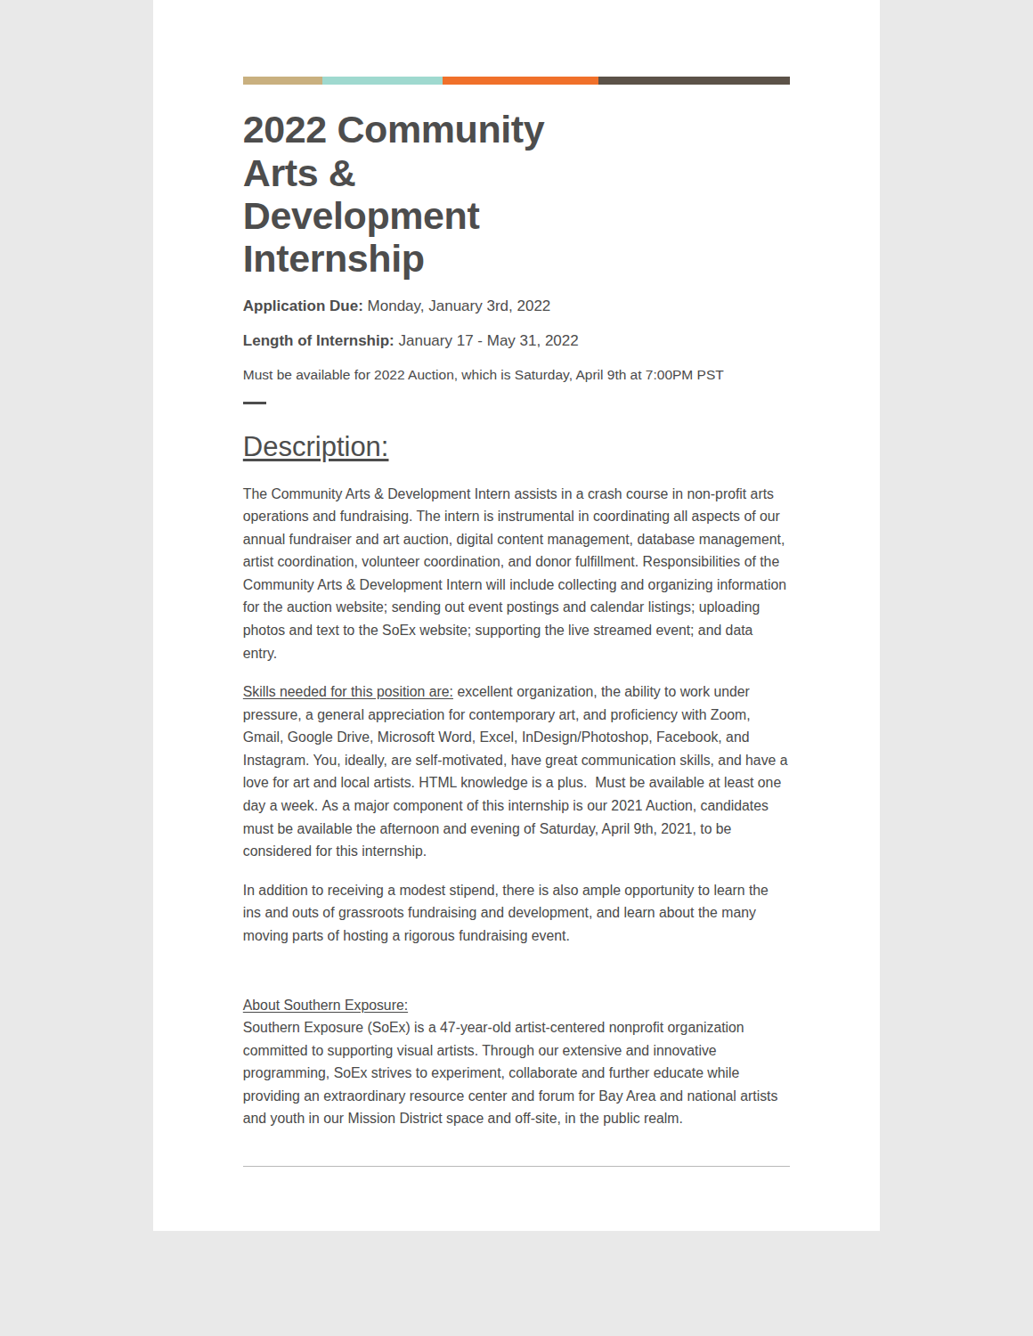2022 Community Arts & Development Internship
Application Due: Monday, January 3rd, 2022
Length of Internship: January 17 - May 31, 2022
Must be available for 2022 Auction, which is Saturday, April 9th at 7:00PM PST
Description:
The Community Arts & Development Intern assists in a crash course in non-profit arts operations and fundraising. The intern is instrumental in coordinating all aspects of our annual fundraiser and art auction, digital content management, database management, artist coordination, volunteer coordination, and donor fulfillment. Responsibilities of the Community Arts & Development Intern will include collecting and organizing information for the auction website; sending out event postings and calendar listings; uploading photos and text to the SoEx website; supporting the live streamed event; and data entry.
Skills needed for this position are: excellent organization, the ability to work under pressure, a general appreciation for contemporary art, and proficiency with Zoom, Gmail, Google Drive, Microsoft Word, Excel, InDesign/Photoshop, Facebook, and Instagram. You, ideally, are self-motivated, have great communication skills, and have a love for art and local artists. HTML knowledge is a plus. Must be available at least one day a week. As a major component of this internship is our 2021 Auction, candidates must be available the afternoon and evening of Saturday, April 9th, 2021, to be considered for this internship.
In addition to receiving a modest stipend, there is also ample opportunity to learn the ins and outs of grassroots fundraising and development, and learn about the many moving parts of hosting a rigorous fundraising event.
About Southern Exposure: Southern Exposure (SoEx) is a 47-year-old artist-centered nonprofit organization committed to supporting visual artists. Through our extensive and innovative programming, SoEx strives to experiment, collaborate and further educate while providing an extraordinary resource center and forum for Bay Area and national artists and youth in our Mission District space and off-site, in the public realm.